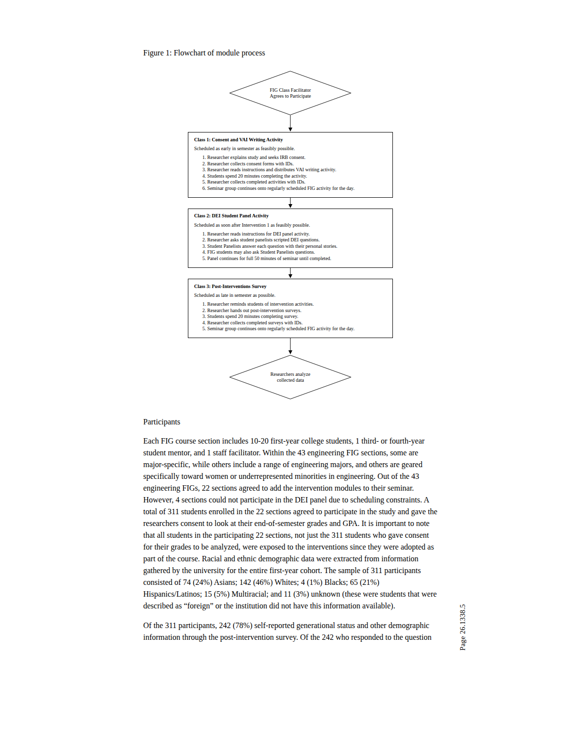Page 26.1338.5
Figure 1: Flowchart of module process
FIG Class Facilitator
Agrees to Participate
Class 1: Consent and VAI Writing Activity
Scheduled as early in semester as feasibly possible.
Researcher explains study and seeks IRB consent.
Researcher collects consent forms with IDs.
Researcher reads instructions and distributes VAI writing activity.
Students spend 20 minutes completing the activity.
Researcher collects completed activities with IDs.
Seminar group continues onto regularly scheduled FIG activity for the day.
Class 2: DEI Student Panel Activity
Scheduled as soon after Intervention 1 as feasibly possible.
Researcher reads instructions for DEI panel activity.
Researcher asks student panelists scripted DEI questions.
Student Panelists answer each question with their personal stories.
FIG students may also ask Student Panelists questions.
Panel continues for full 50 minutes of seminar until completed.
Class 3: Post-Interventions Survey
Scheduled as late in semester as possible.
Researcher reminds students of intervention activities.
Researcher hands out post-intervention surveys.
Students spend 20 minutes completing survey.
Researcher collects completed surveys with IDs.
Seminar group continues onto regularly scheduled FIG activity for the day.
Researchers analyze
collected data
Participants
Each FIG course section includes 10-20 first-year college students, 1 third- or fourth-year student mentor, and 1 staff facilitator. Within the 43 engineering FIG sections, some are major-specific, while others include a range of engineering majors, and others are geared specifically toward women or underrepresented minorities in engineering. Out of the 43 engineering FIGs, 22 sections agreed to add the intervention modules to their seminar. However, 4 sections could not participate in the DEI panel due to scheduling constraints. A total of 311 students enrolled in the 22 sections agreed to participate in the study and gave the researchers consent to look at their end-of-semester grades and GPA. It is important to note that all students in the participating 22 sections, not just the 311 students who gave consent for their grades to be analyzed, were exposed to the interventions since they were adopted as part of the course. Racial and ethnic demographic data were extracted from information gathered by the university for the entire first-year cohort. The sample of 311 participants consisted of 74 (24%) Asians; 142 (46%) Whites; 4 (1%) Blacks; 65 (21%) Hispanics/Latinos; 15 (5%) Multiracial; and 11 (3%) unknown (these were students that were described as “foreign” or the institution did not have this information available).
Of the 311 participants, 242 (78%) self-reported generational status and other demographic information through the post-intervention survey. Of the 242 who responded to the question